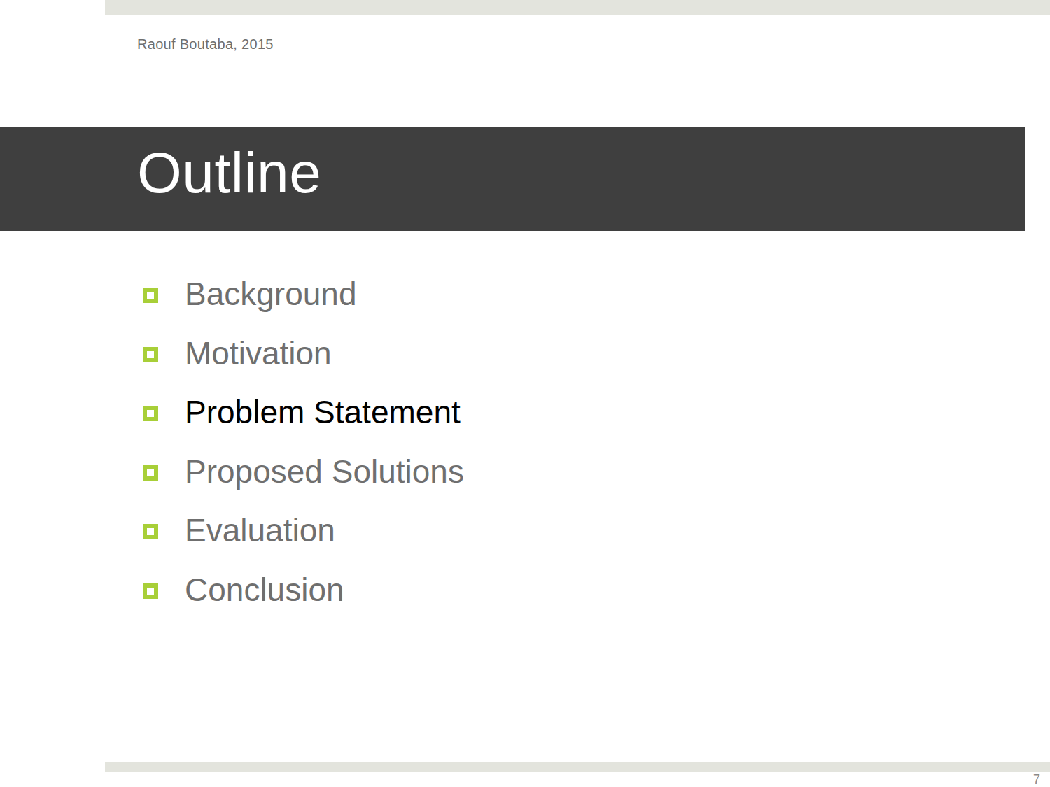Raouf Boutaba, 2015
Outline
Background
Motivation
Problem Statement
Proposed Solutions
Evaluation
Conclusion
7